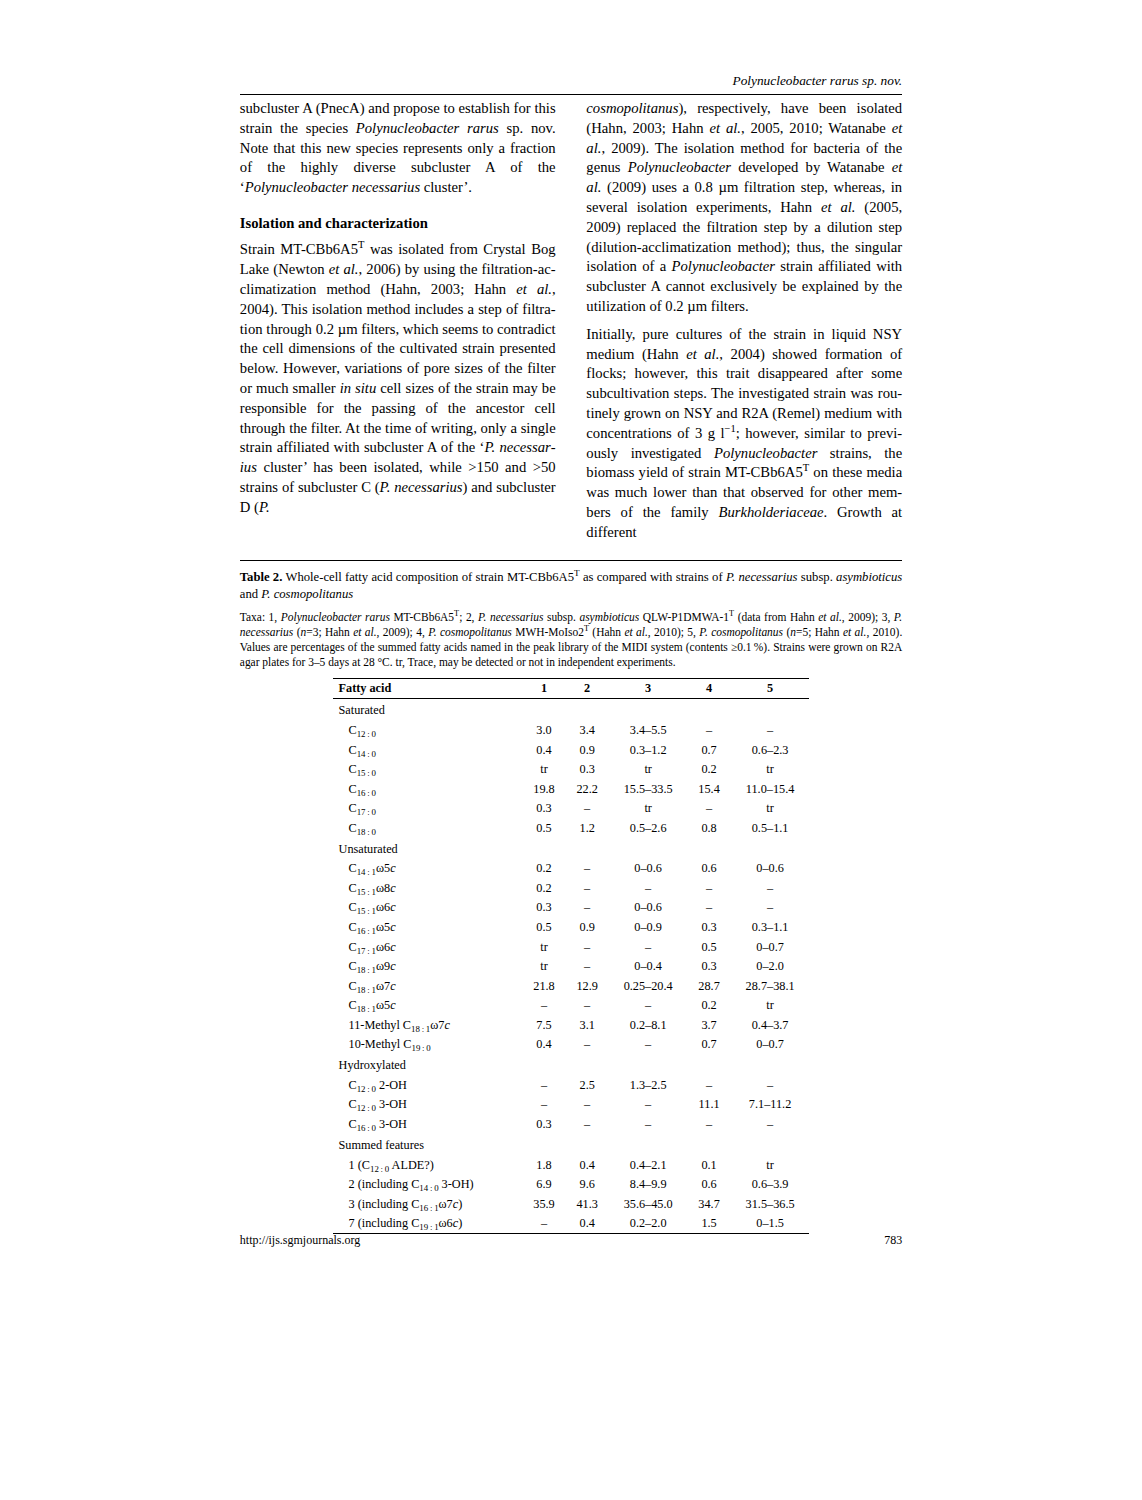Polynucleobacter rarus sp. nov.
subcluster A (PnecA) and propose to establish for this strain the species Polynucleobacter rarus sp. nov. Note that this new species represents only a fraction of the highly diverse subcluster A of the ‘Polynucleobacter necessarius cluster’.
Isolation and characterization
Strain MT-CBb6A5T was isolated from Crystal Bog Lake (Newton et al., 2006) by using the filtration-acclimatization method (Hahn, 2003; Hahn et al., 2004). This isolation method includes a step of filtration through 0.2 µm filters, which seems to contradict the cell dimensions of the cultivated strain presented below. However, variations of pore sizes of the filter or much smaller in situ cell sizes of the strain may be responsible for the passing of the ancestor cell through the filter. At the time of writing, only a single strain affiliated with subcluster A of the ‘P. necessarius cluster’ has been isolated, while >150 and >50 strains of subcluster C (P. necessarius) and subcluster D (P.
cosmopolitanus), respectively, have been isolated (Hahn, 2003; Hahn et al., 2005, 2010; Watanabe et al., 2009). The isolation method for bacteria of the genus Polynucleobacter developed by Watanabe et al. (2009) uses a 0.8 µm filtration step, whereas, in several isolation experiments, Hahn et al. (2005, 2009) replaced the filtration step by a dilution step (dilution-acclimatization method); thus, the singular isolation of a Polynucleobacter strain affiliated with subcluster A cannot exclusively be explained by the utilization of 0.2 µm filters.
Initially, pure cultures of the strain in liquid NSY medium (Hahn et al., 2004) showed formation of flocks; however, this trait disappeared after some subcultivation steps. The investigated strain was routinely grown on NSY and R2A (Remel) medium with concentrations of 3 g l−1; however, similar to previously investigated Polynucleobacter strains, the biomass yield of strain MT-CBb6A5T on these media was much lower than that observed for other members of the family Burkholderiaceae. Growth at different
Table 2. Whole-cell fatty acid composition of strain MT-CBb6A5T as compared with strains of P. necessarius subsp. asymbioticus and P. cosmopolitanus
Taxa: 1, Polynucleobacter rarus MT-CBb6A5T; 2, P. necessarius subsp. asymbioticus QLW-P1DMWA-1T (data from Hahn et al., 2009); 3, P. necessarius (n=3; Hahn et al., 2009); 4, P. cosmopolitanus MWH-MoIso2T (Hahn et al., 2010); 5, P. cosmopolitanus (n=5; Hahn et al., 2010). Values are percentages of the summed fatty acids named in the peak library of the MIDI system (contents ≥0.1 %). Strains were grown on R2A agar plates for 3–5 days at 28 °C. tr, Trace, may be detected or not in independent experiments.
| Fatty acid | 1 | 2 | 3 | 4 | 5 |
| --- | --- | --- | --- | --- | --- |
| Saturated |
| C 12 : 0 | 3.0 | 3.4 | 3.4–5.5 | – | – |
| C 14 : 0 | 0.4 | 0.9 | 0.3–1.2 | 0.7 | 0.6–2.3 |
| C 15 : 0 | tr | 0.3 | tr | 0.2 | tr |
| C 16 : 0 | 19.8 | 22.2 | 15.5–33.5 | 15.4 | 11.0–15.4 |
| C 17 : 0 | 0.3 | – | tr | – | tr |
| C 18 : 0 | 0.5 | 1.2 | 0.5–2.6 | 0.8 | 0.5–1.1 |
| Unsaturated |
| C 14 : 1 ω5 c | 0.2 | – | 0–0.6 | 0.6 | 0–0.6 |
| C 15 : 1 ω8 c | 0.2 | – | – | – | – |
| C 15 : 1 ω6 c | 0.3 | – | 0–0.6 | – | – |
| C 16 : 1 ω5 c | 0.5 | 0.9 | 0–0.9 | 0.3 | 0.3–1.1 |
| C 17 : 1 ω6 c | tr | – | – | 0.5 | 0–0.7 |
| C 18 : 1 ω9 c | tr | – | 0–0.4 | 0.3 | 0–2.0 |
| C 18 : 1 ω7 c | 21.8 | 12.9 | 0.25–20.4 | 28.7 | 28.7–38.1 |
| C 18 : 1 ω5 c | – | – | – | 0.2 | tr |
| 11-Methyl C 18 : 1 ω7 c | 7.5 | 3.1 | 0.2–8.1 | 3.7 | 0.4–3.7 |
| 10-Methyl C 19 : 0 | 0.4 | – | – | 0.7 | 0–0.7 |
| Hydroxylated |
| C 12 : 0 2-OH | – | 2.5 | 1.3–2.5 | – | – |
| C 12 : 0 3-OH | – | – | – | 11.1 | 7.1–11.2 |
| C 16 : 0 3-OH | 0.3 | – | – | – | – |
| Summed features |
| 1 (C 12 : 0 ALDE?) | 1.8 | 0.4 | 0.4–2.1 | 0.1 | tr |
| 2 (including C 14 : 0 3-OH) | 6.9 | 9.6 | 8.4–9.9 | 0.6 | 0.6–3.9 |
| 3 (including C 16 : 1 ω7 c ) | 35.9 | 41.3 | 35.6–45.0 | 34.7 | 31.5–36.5 |
| 7 (including C 19 : 1 ω6 c ) | – | 0.4 | 0.2–2.0 | 1.5 | 0–1.5 |
http://ijs.sgmjournals.org 783